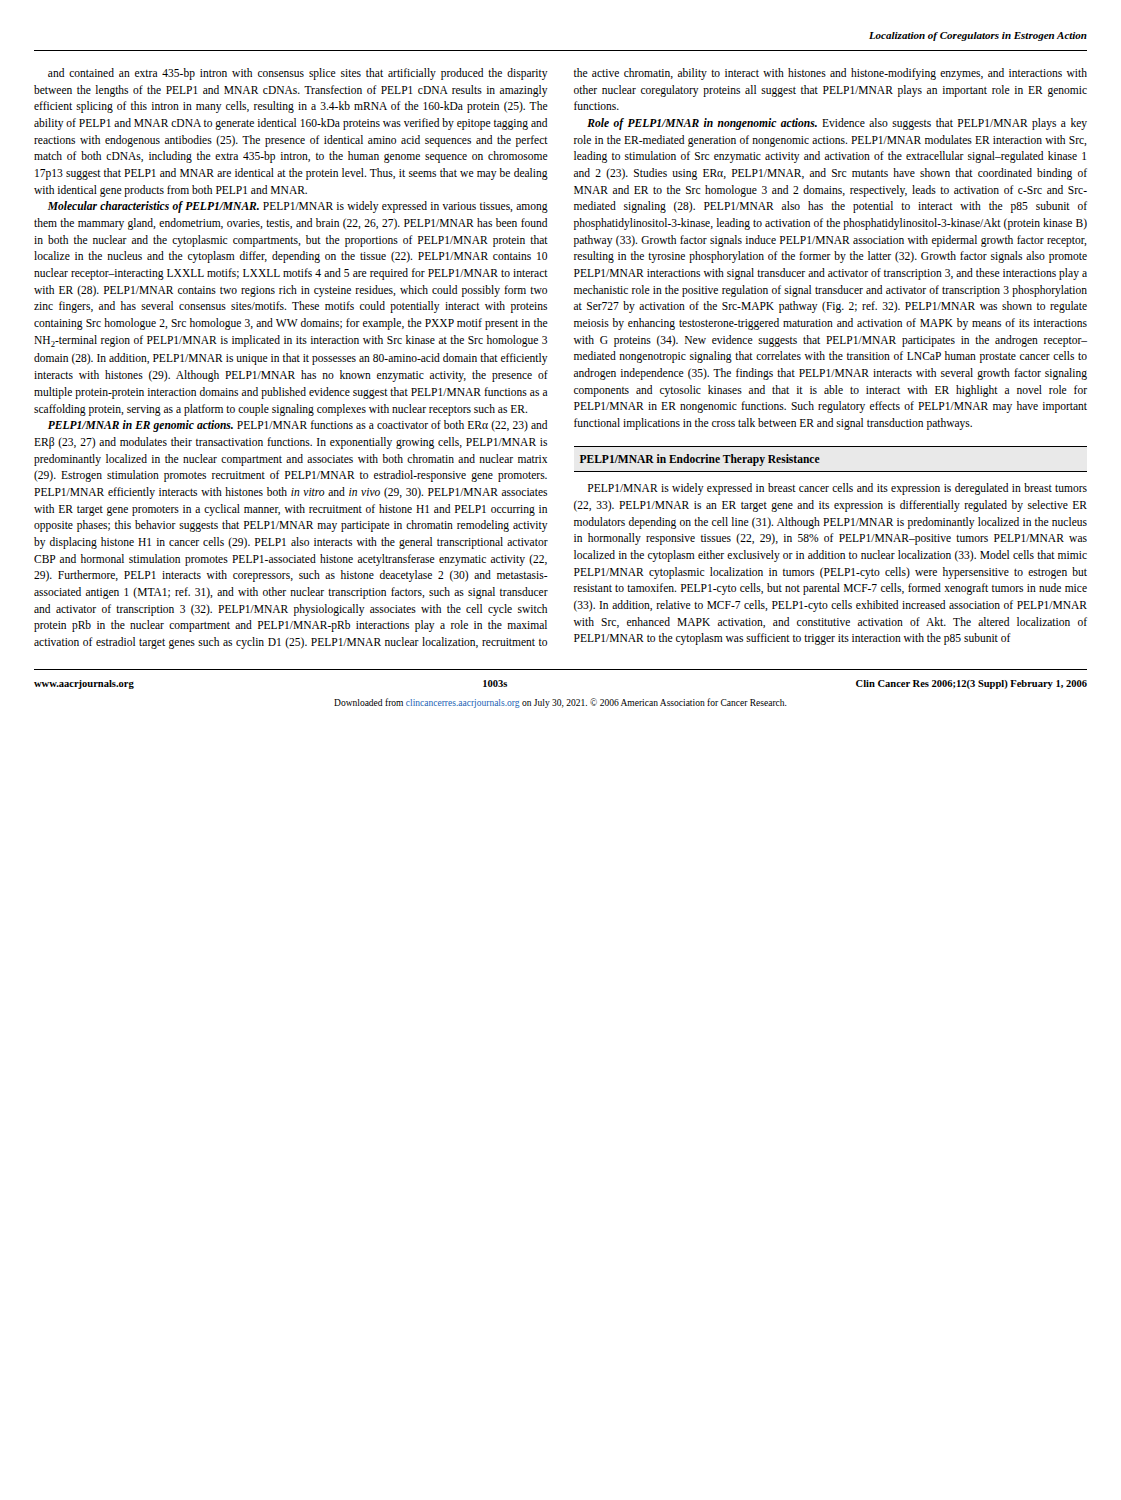Localization of Coregulators in Estrogen Action
and contained an extra 435-bp intron with consensus splice sites that artificially produced the disparity between the lengths of the PELP1 and MNAR cDNAs. Transfection of PELP1 cDNA results in amazingly efficient splicing of this intron in many cells, resulting in a 3.4-kb mRNA of the 160-kDa protein (25). The ability of PELP1 and MNAR cDNA to generate identical 160-kDa proteins was verified by epitope tagging and reactions with endogenous antibodies (25). The presence of identical amino acid sequences and the perfect match of both cDNAs, including the extra 435-bp intron, to the human genome sequence on chromosome 17p13 suggest that PELP1 and MNAR are identical at the protein level. Thus, it seems that we may be dealing with identical gene products from both PELP1 and MNAR.
Molecular characteristics of PELP1/MNAR. PELP1/MNAR is widely expressed in various tissues, among them the mammary gland, endometrium, ovaries, testis, and brain (22, 26, 27). PELP1/MNAR has been found in both the nuclear and the cytoplasmic compartments, but the proportions of PELP1/MNAR protein that localize in the nucleus and the cytoplasm differ, depending on the tissue (22). PELP1/MNAR contains 10 nuclear receptor–interacting LXXLL motifs; LXXLL motifs 4 and 5 are required for PELP1/MNAR to interact with ER (28). PELP1/MNAR contains two regions rich in cysteine residues, which could possibly form two zinc fingers, and has several consensus sites/motifs. These motifs could potentially interact with proteins containing Src homologue 2, Src homologue 3, and WW domains; for example, the PXXP motif present in the NH2-terminal region of PELP1/MNAR is implicated in its interaction with Src kinase at the Src homologue 3 domain (28). In addition, PELP1/MNAR is unique in that it possesses an 80-amino-acid domain that efficiently interacts with histones (29). Although PELP1/MNAR has no known enzymatic activity, the presence of multiple protein-protein interaction domains and published evidence suggest that PELP1/MNAR functions as a scaffolding protein, serving as a platform to couple signaling complexes with nuclear receptors such as ER.
PELP1/MNAR in ER genomic actions. PELP1/MNAR functions as a coactivator of both ERα (22, 23) and ERβ (23, 27) and modulates their transactivation functions. In exponentially growing cells, PELP1/MNAR is predominantly localized in the nuclear compartment and associates with both chromatin and nuclear matrix (29). Estrogen stimulation promotes recruitment of PELP1/MNAR to estradiol-responsive gene promoters. PELP1/MNAR efficiently interacts with histones both in vitro and in vivo (29, 30). PELP1/MNAR associates with ER target gene promoters in a cyclical manner, with recruitment of histone H1 and PELP1 occurring in opposite phases; this behavior suggests that PELP1/MNAR may participate in chromatin remodeling activity by displacing histone H1 in cancer cells (29). PELP1 also interacts with the general transcriptional activator CBP and hormonal stimulation promotes PELP1-associated histone acetyltransferase enzymatic activity (22, 29). Furthermore, PELP1 interacts with corepressors, such as histone deacetylase 2 (30) and metastasis-associated antigen 1 (MTA1; ref. 31), and with other nuclear transcription factors, such as signal transducer and activator of transcription 3 (32). PELP1/MNAR physiologically associates with the cell cycle switch protein pRb in the nuclear compartment and PELP1/MNAR-pRb interactions play a role in the maximal activation of estradiol target genes such as cyclin D1 (25). PELP1/MNAR nuclear localization, recruitment to the active chromatin, ability to interact with histones and histone-modifying enzymes, and interactions with other nuclear coregulatory proteins all suggest that PELP1/MNAR plays an important role in ER genomic functions.
Role of PELP1/MNAR in nongenomic actions. Evidence also suggests that PELP1/MNAR plays a key role in the ER-mediated generation of nongenomic actions. PELP1/MNAR modulates ER interaction with Src, leading to stimulation of Src enzymatic activity and activation of the extracellular signal–regulated kinase 1 and 2 (23). Studies using ERα, PELP1/MNAR, and Src mutants have shown that coordinated binding of MNAR and ER to the Src homologue 3 and 2 domains, respectively, leads to activation of c-Src and Src-mediated signaling (28). PELP1/MNAR also has the potential to interact with the p85 subunit of phosphatidylinositol-3-kinase, leading to activation of the phosphatidylinositol-3-kinase/Akt (protein kinase B) pathway (33). Growth factor signals induce PELP1/MNAR association with epidermal growth factor receptor, resulting in the tyrosine phosphorylation of the former by the latter (32). Growth factor signals also promote PELP1/MNAR interactions with signal transducer and activator of transcription 3, and these interactions play a mechanistic role in the positive regulation of signal transducer and activator of transcription 3 phosphorylation at Ser727 by activation of the Src-MAPK pathway (Fig. 2; ref. 32). PELP1/MNAR was shown to regulate meiosis by enhancing testosterone-triggered maturation and activation of MAPK by means of its interactions with G proteins (34). New evidence suggests that PELP1/MNAR participates in the androgen receptor–mediated nongenotropic signaling that correlates with the transition of LNCaP human prostate cancer cells to androgen independence (35). The findings that PELP1/MNAR interacts with several growth factor signaling components and cytosolic kinases and that it is able to interact with ER highlight a novel role for PELP1/MNAR in ER nongenomic functions. Such regulatory effects of PELP1/MNAR may have important functional implications in the cross talk between ER and signal transduction pathways.
PELP1/MNAR in Endocrine Therapy Resistance
PELP1/MNAR is widely expressed in breast cancer cells and its expression is deregulated in breast tumors (22, 33). PELP1/MNAR is an ER target gene and its expression is differentially regulated by selective ER modulators depending on the cell line (31). Although PELP1/MNAR is predominantly localized in the nucleus in hormonally responsive tissues (22, 29), in 58% of PELP1/MNAR–positive tumors PELP1/MNAR was localized in the cytoplasm either exclusively or in addition to nuclear localization (33). Model cells that mimic PELP1/MNAR cytoplasmic localization in tumors (PELP1-cyto cells) were hypersensitive to estrogen but resistant to tamoxifen. PELP1-cyto cells, but not parental MCF-7 cells, formed xenograft tumors in nude mice (33). In addition, relative to MCF-7 cells, PELP1-cyto cells exhibited increased association of PELP1/MNAR with Src, enhanced MAPK activation, and constitutive activation of Akt. The altered localization of PELP1/MNAR to the cytoplasm was sufficient to trigger its interaction with the p85 subunit of
www.aacrjournals.org
1003s
Clin Cancer Res 2006;12(3 Suppl) February 1, 2006
Downloaded from clincancerres.aacrjournals.org on July 30, 2021. © 2006 American Association for Cancer Research.